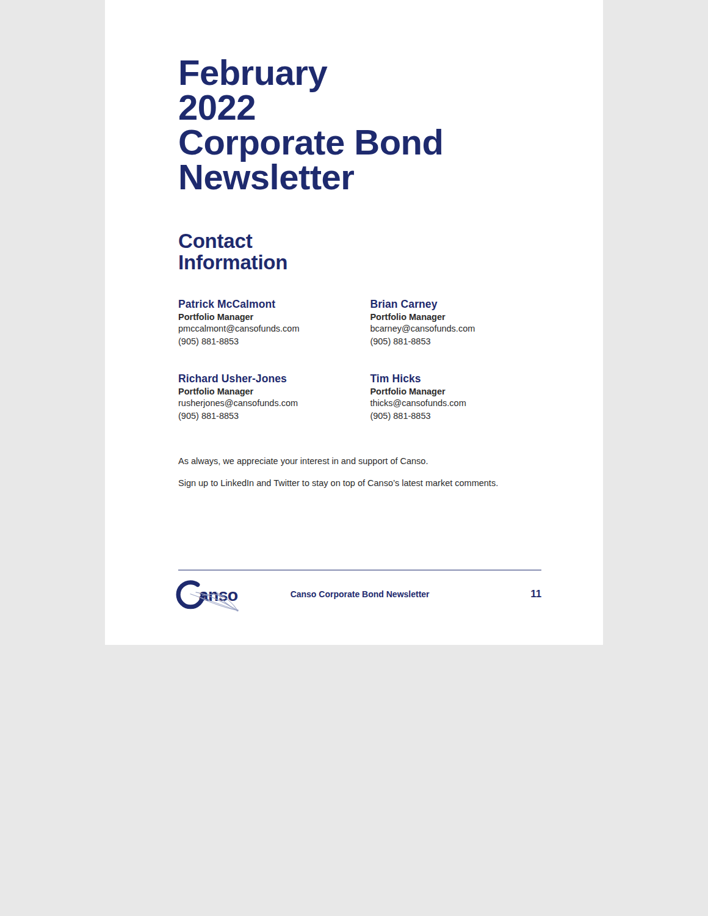February
2022
Corporate Bond
Newsletter
Contact
Information
Patrick McCalmont
Portfolio Manager
pmccalmont@cansofunds.com
(905) 881-8853
Brian Carney
Portfolio Manager
bcarney@cansofunds.com
(905) 881-8853
Richard Usher-Jones
Portfolio Manager
rusherjones@cansofunds.com
(905) 881-8853
Tim Hicks
Portfolio Manager
thicks@cansofunds.com
(905) 881-8853
As always, we appreciate your interest in and support of Canso.
Sign up to LinkedIn and Twitter to stay on top of Canso’s latest market comments.
Canso anso
Canso Corporate Bond Newsletter
11